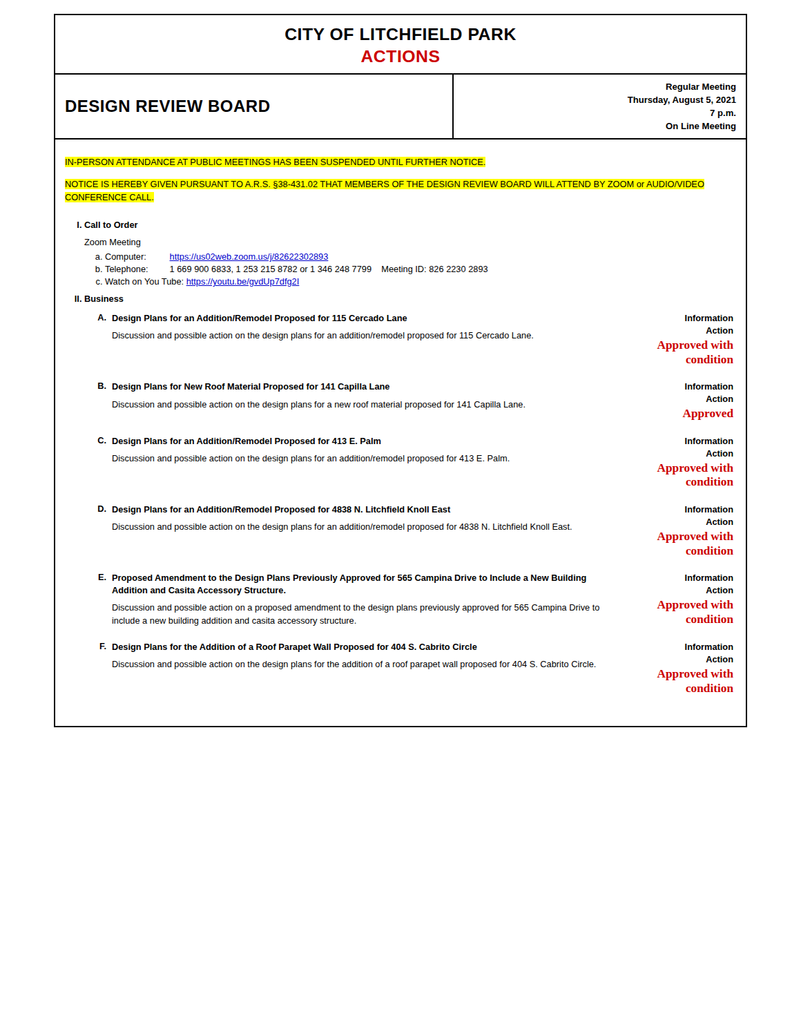CITY OF LITCHFIELD PARK
ACTIONS
DESIGN REVIEW BOARD
Regular Meeting
Thursday, August 5, 2021
7 p.m.
On Line Meeting
IN-PERSON ATTENDANCE AT PUBLIC MEETINGS HAS BEEN SUSPENDED UNTIL FURTHER NOTICE.
NOTICE IS HEREBY GIVEN PURSUANT TO A.R.S. §38-431.02 THAT MEMBERS OF THE DESIGN REVIEW BOARD WILL ATTEND BY ZOOM or AUDIO/VIDEO CONFERENCE CALL.
Call to Order
Zoom Meeting
Computer: https://us02web.zoom.us/j/82622302893
Telephone: 1 669 900 6833, 1 253 215 8782 or 1 346 248 7799 Meeting ID: 826 2230 2893
Watch on You Tube: https://youtu.be/gvdUp7dfg2I
Business
| A. | Design Plans for an Addition/Remodel Proposed for 115 Cercado Lane Discussion and possible action on the design plans for an addition/remodel proposed for 115 Cercado Lane. | Information Action Approved with condition |
| B. | Design Plans for New Roof Material Proposed for 141 Capilla Lane Discussion and possible action on the design plans for a new roof material proposed for 141 Capilla Lane. | Information Action Approved |
| C. | Design Plans for an Addition/Remodel Proposed for 413 E. Palm Discussion and possible action on the design plans for an addition/remodel proposed for 413 E. Palm. | Information Action Approved with condition |
| D. | Design Plans for an Addition/Remodel Proposed for 4838 N. Litchfield Knoll East Discussion and possible action on the design plans for an addition/remodel proposed for 4838 N. Litchfield Knoll East. | Information Action Approved with condition |
| E. | Proposed Amendment to the Design Plans Previously Approved for 565 Campina Drive to Include a New Building Addition and Casita Accessory Structure. Discussion and possible action on a proposed amendment to the design plans previously approved for 565 Campina Drive to include a new building addition and casita accessory structure. | Information Action Approved with condition |
| F. | Design Plans for the Addition of a Roof Parapet Wall Proposed for 404 S. Cabrito Circle Discussion and possible action on the design plans for the addition of a roof parapet wall proposed for 404 S. Cabrito Circle. | Information Action Approved with condition |